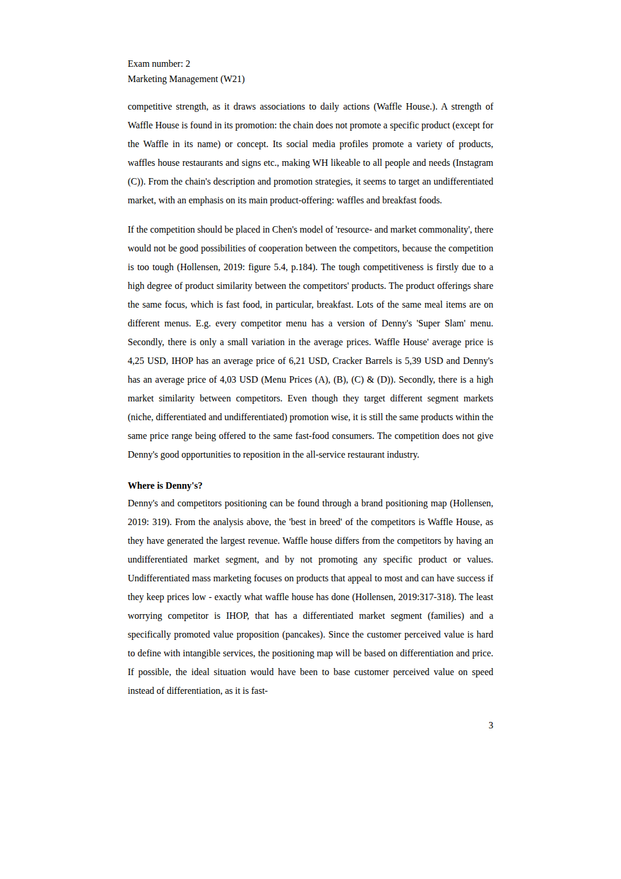Exam number: 2
Marketing Management (W21)
competitive strength, as it draws associations to daily actions (Waffle House.). A strength of Waffle House is found in its promotion: the chain does not promote a specific product (except for the Waffle in its name) or concept. Its social media profiles promote a variety of products, waffles house restaurants and signs etc., making WH likeable to all people and needs (Instagram (C)). From the chain's description and promotion strategies, it seems to target an undifferentiated market, with an emphasis on its main product-offering: waffles and breakfast foods.
If the competition should be placed in Chen's model of 'resource- and market commonality', there would not be good possibilities of cooperation between the competitors, because the competition is too tough (Hollensen, 2019: figure 5.4, p.184). The tough competitiveness is firstly due to a high degree of product similarity between the competitors' products. The product offerings share the same focus, which is fast food, in particular, breakfast. Lots of the same meal items are on different menus. E.g. every competitor menu has a version of Denny's 'Super Slam' menu. Secondly, there is only a small variation in the average prices. Waffle House' average price is 4,25 USD, IHOP has an average price of 6,21 USD, Cracker Barrels is 5,39 USD and Denny's has an average price of 4,03 USD (Menu Prices (A), (B), (C) & (D)). Secondly, there is a high market similarity between competitors. Even though they target different segment markets (niche, differentiated and undifferentiated) promotion wise, it is still the same products within the same price range being offered to the same fast-food consumers. The competition does not give Denny's good opportunities to reposition in the all-service restaurant industry.
Where is Denny's?
Denny's and competitors positioning can be found through a brand positioning map (Hollensen, 2019: 319). From the analysis above, the 'best in breed' of the competitors is Waffle House, as they have generated the largest revenue. Waffle house differs from the competitors by having an undifferentiated market segment, and by not promoting any specific product or values. Undifferentiated mass marketing focuses on products that appeal to most and can have success if they keep prices low - exactly what waffle house has done (Hollensen, 2019:317-318). The least worrying competitor is IHOP, that has a differentiated market segment (families) and a specifically promoted value proposition (pancakes). Since the customer perceived value is hard to define with intangible services, the positioning map will be based on differentiation and price. If possible, the ideal situation would have been to base customer perceived value on speed instead of differentiation, as it is fast-
3